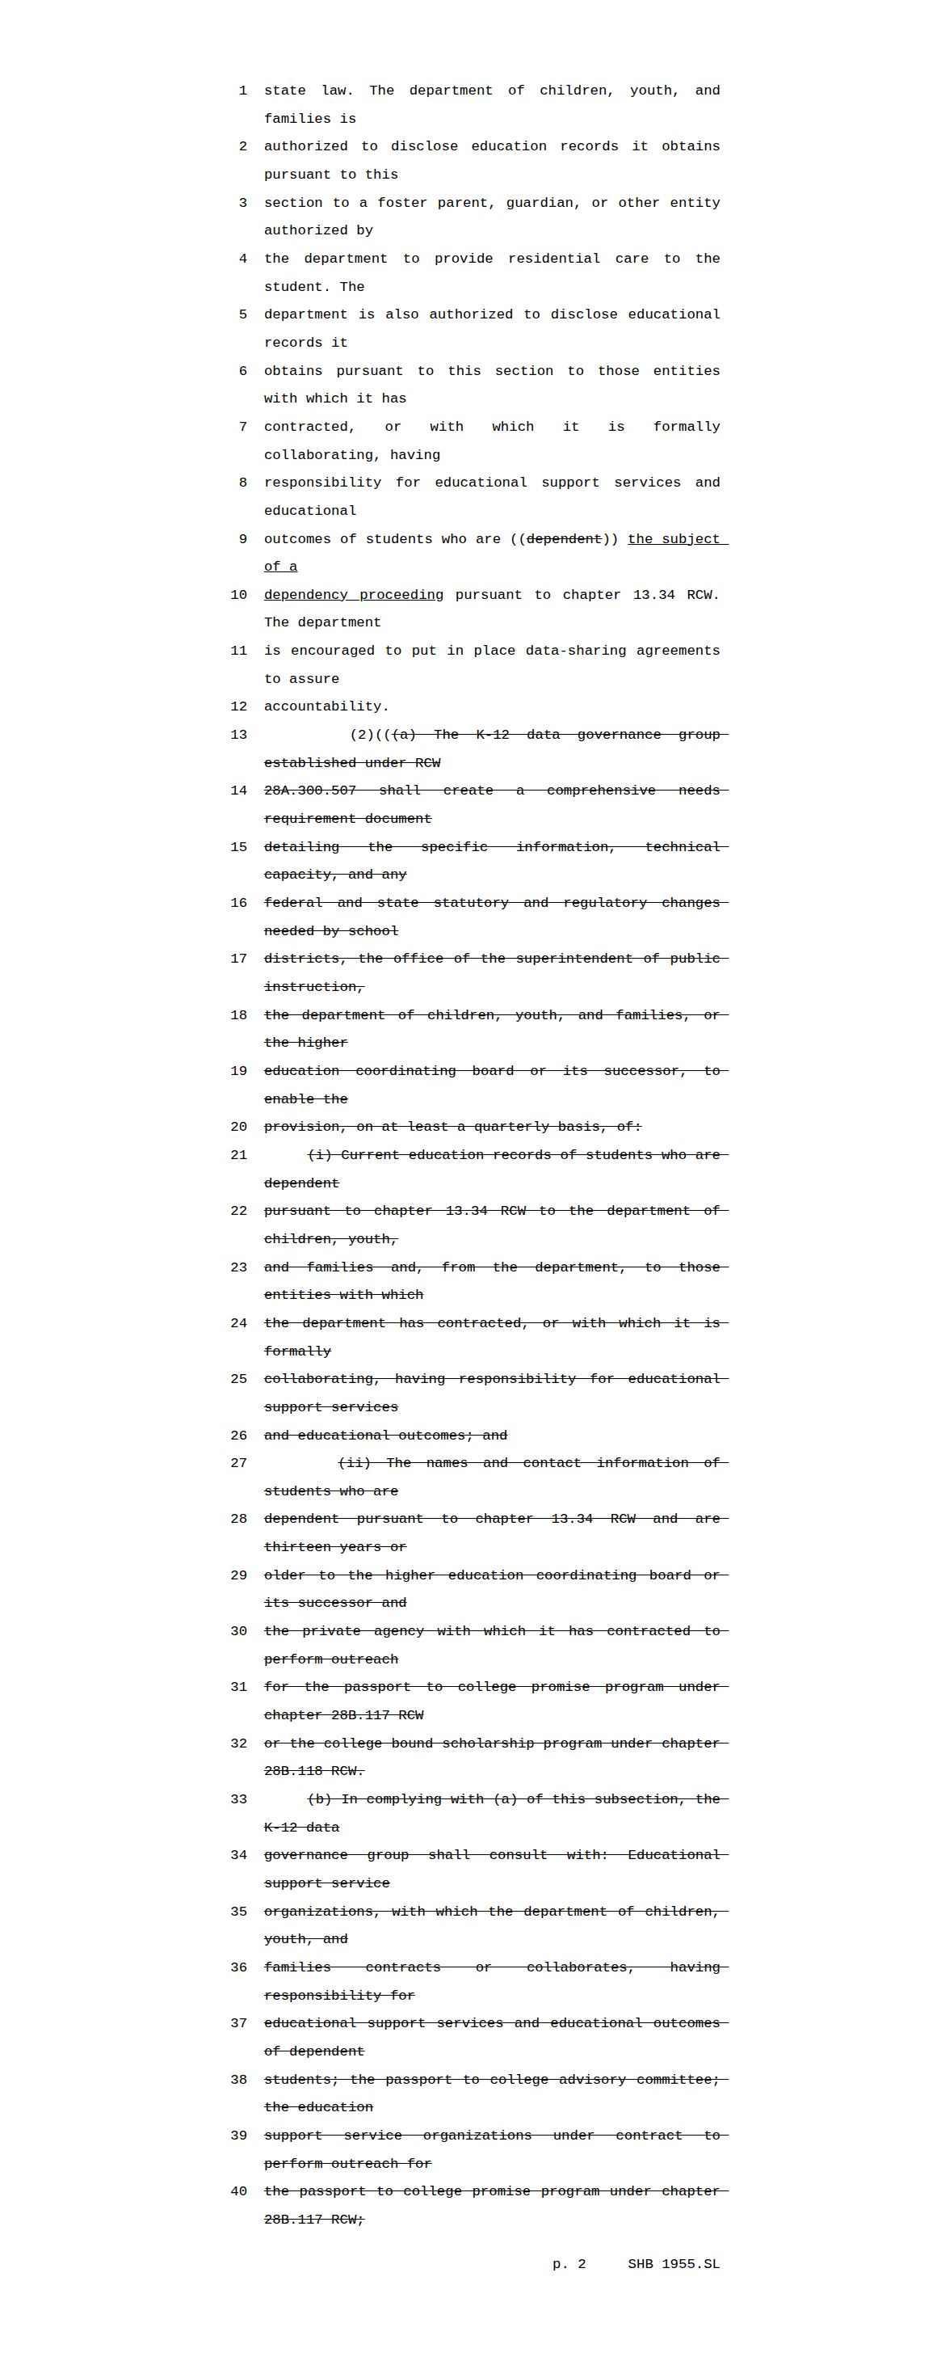1 state law. The department of children, youth, and families is
2 authorized to disclose education records it obtains pursuant to this
3 section to a foster parent, guardian, or other entity authorized by
4 the department to provide residential care to the student. The
5 department is also authorized to disclose educational records it
6 obtains pursuant to this section to those entities with which it has
7 contracted, or with which it is formally collaborating, having
8 responsibility for educational support services and educational
9 outcomes of students who are ((dependent)) the subject of a
10 dependency proceeding pursuant to chapter 13.34 RCW. The department
11 is encouraged to put in place data-sharing agreements to assure
12 accountability.
13 (2)(((a) The K-12 data governance group established under RCW
1428A.300.507 shall create a comprehensive needs requirement document
15 detailing the specific information, technical capacity, and any
16 federal and state statutory and regulatory changes needed by school
17 districts, the office of the superintendent of public instruction,
18 the department of children, youth, and families, or the higher
19 education coordinating board or its successor, to enable the
20 provision, on at least a quarterly basis, of:
21 (i) Current education records of students who are dependent
22 pursuant to chapter 13.34 RCW to the department of children, youth,
23 and families and, from the department, to those entities with which
24 the department has contracted, or with which it is formally
25 collaborating, having responsibility for educational support services
26 and educational outcomes; and
27 (ii) The names and contact information of students who are
28 dependent pursuant to chapter 13.34 RCW and are thirteen years or
29 older to the higher education coordinating board or its successor and
30 the private agency with which it has contracted to perform outreach
31 for the passport to college promise program under chapter 28B.117 RCW
32 or the college bound scholarship program under chapter 28B.118 RCW.
33 (b) In complying with (a) of this subsection, the K-12 data
34 governance group shall consult with: Educational support service
35 organizations, with which the department of children, youth, and
36 families contracts or collaborates, having responsibility for
37 educational support services and educational outcomes of dependent
38 students; the passport to college advisory committee; the education
39 support service organizations under contract to perform outreach for
40 the passport to college promise program under chapter 28B.117 RCW;
p. 2 SHB 1955.SL